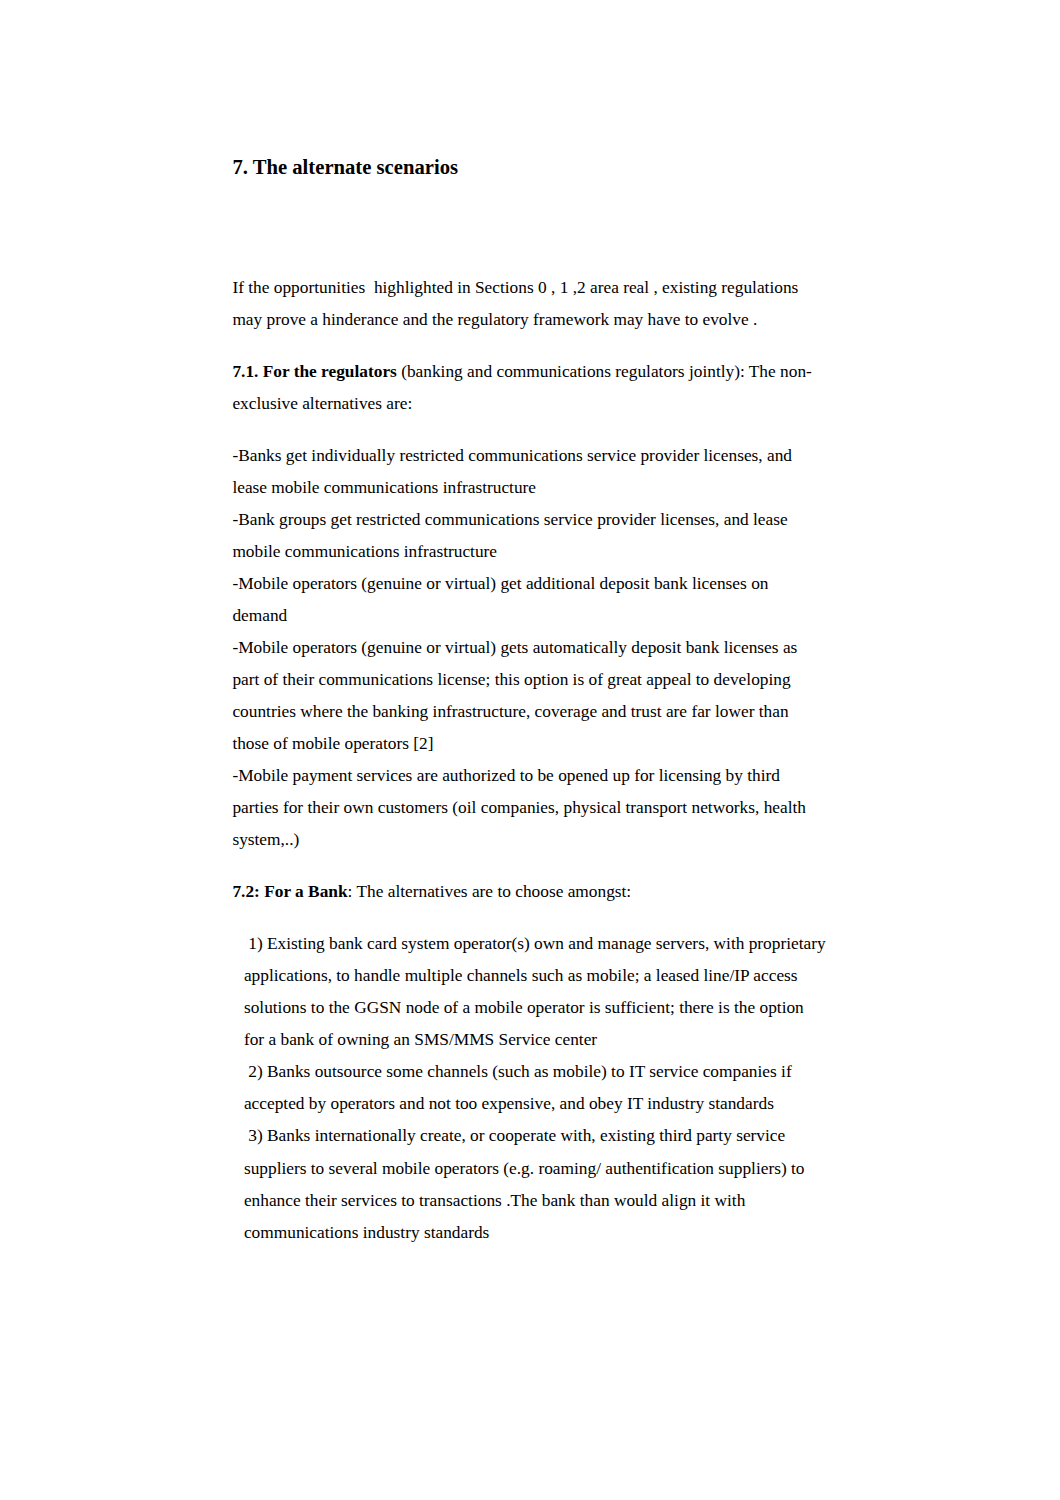7. The alternate scenarios
If the opportunities highlighted in Sections 0 , 1 ,2 area real , existing regulations may prove a hinderance and the regulatory framework may have to evolve .
7.1. For the regulators (banking and communications regulators jointly): The non-exclusive alternatives are:
-Banks get individually restricted communications service provider licenses, and lease mobile communications infrastructure
-Bank groups get restricted communications service provider licenses, and lease mobile communications infrastructure
-Mobile operators (genuine or virtual) get additional deposit bank licenses on demand
-Mobile operators (genuine or virtual) gets automatically deposit bank licenses as part of their communications license; this option is of great appeal to developing countries where the banking infrastructure, coverage and trust are far lower than those of mobile operators [2]
-Mobile payment services are authorized to be opened up for licensing by third parties for their own customers (oil companies, physical transport networks, health system,..)
7.2: For a Bank: The alternatives are to choose amongst:
1) Existing bank card system operator(s) own and manage servers, with proprietary applications, to handle multiple channels such as mobile; a leased line/IP access solutions to the GGSN node of a mobile operator is sufficient; there is the option for a bank of owning an SMS/MMS Service center
2) Banks outsource some channels (such as mobile) to IT service companies if accepted by operators and not too expensive, and obey IT industry standards
3) Banks internationally create, or cooperate with, existing third party service suppliers to several mobile operators (e.g. roaming/ authentification suppliers) to enhance their services to transactions .The bank than would align it with communications industry standards